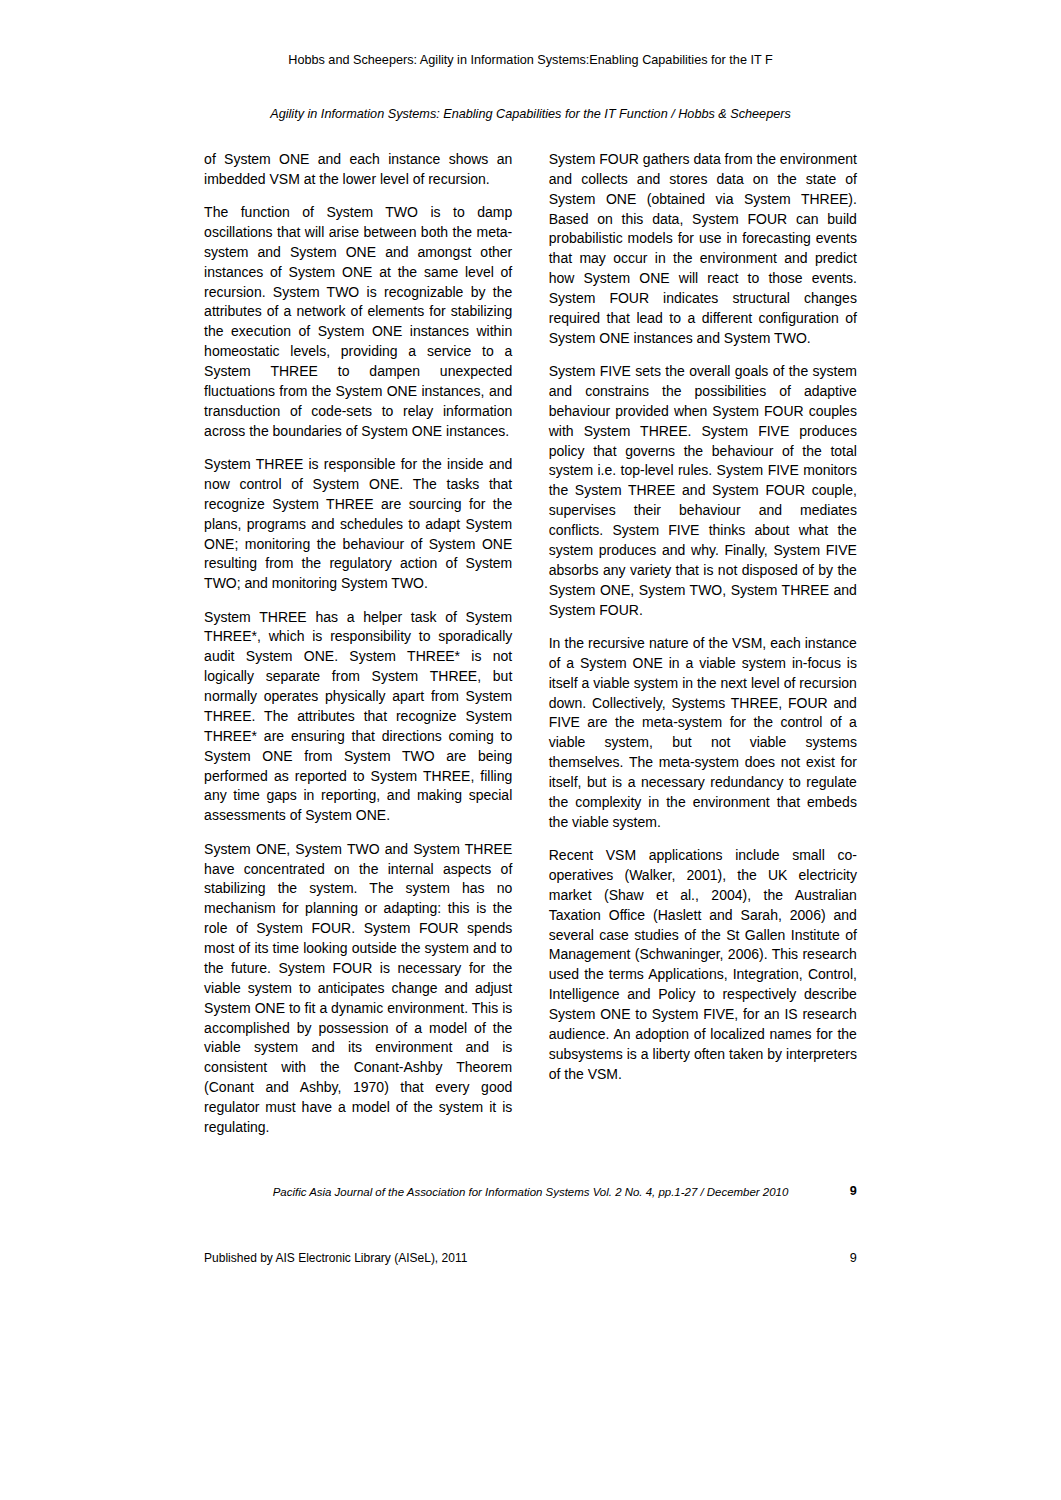Hobbs and Scheepers: Agility in Information Systems:Enabling Capabilities for the IT F
Agility in Information Systems: Enabling Capabilities for the IT Function / Hobbs & Scheepers
of System ONE and each instance shows an imbedded VSM at the lower level of recursion.
The function of System TWO is to damp oscillations that will arise between both the meta-system and System ONE and amongst other instances of System ONE at the same level of recursion. System TWO is recognizable by the attributes of a network of elements for stabilizing the execution of System ONE instances within homeostatic levels, providing a service to a System THREE to dampen unexpected fluctuations from the System ONE instances, and transduction of code-sets to relay information across the boundaries of System ONE instances.
System THREE is responsible for the inside and now control of System ONE. The tasks that recognize System THREE are sourcing for the plans, programs and schedules to adapt System ONE; monitoring the behaviour of System ONE resulting from the regulatory action of System TWO; and monitoring System TWO.
System THREE has a helper task of System THREE*, which is responsibility to sporadically audit System ONE. System THREE* is not logically separate from System THREE, but normally operates physically apart from System THREE. The attributes that recognize System THREE* are ensuring that directions coming to System ONE from System TWO are being performed as reported to System THREE, filling any time gaps in reporting, and making special assessments of System ONE.
System ONE, System TWO and System THREE have concentrated on the internal aspects of stabilizing the system. The system has no mechanism for planning or adapting: this is the role of System FOUR. System FOUR spends most of its time looking outside the system and to the future. System FOUR is necessary for the viable system to anticipates change and adjust System ONE to fit a dynamic environment. This is accomplished by possession of a model of the viable system and its environment and is consistent with the Conant-Ashby Theorem (Conant and Ashby, 1970) that every good regulator must have a model of the system it is regulating.
System FOUR gathers data from the environment and collects and stores data on the state of System ONE (obtained via System THREE). Based on this data, System FOUR can build probabilistic models for use in forecasting events that may occur in the environment and predict how System ONE will react to those events. System FOUR indicates structural changes required that lead to a different configuration of System ONE instances and System TWO.
System FIVE sets the overall goals of the system and constrains the possibilities of adaptive behaviour provided when System FOUR couples with System THREE. System FIVE produces policy that governs the behaviour of the total system i.e. top-level rules. System FIVE monitors the System THREE and System FOUR couple, supervises their behaviour and mediates conflicts. System FIVE thinks about what the system produces and why. Finally, System FIVE absorbs any variety that is not disposed of by the System ONE, System TWO, System THREE and System FOUR.
In the recursive nature of the VSM, each instance of a System ONE in a viable system in-focus is itself a viable system in the next level of recursion down. Collectively, Systems THREE, FOUR and FIVE are the meta-system for the control of a viable system, but not viable systems themselves. The meta-system does not exist for itself, but is a necessary redundancy to regulate the complexity in the environment that embeds the viable system.
Recent VSM applications include small co-operatives (Walker, 2001), the UK electricity market (Shaw et al., 2004), the Australian Taxation Office (Haslett and Sarah, 2006) and several case studies of the St Gallen Institute of Management (Schwaninger, 2006). This research used the terms Applications, Integration, Control, Intelligence and Policy to respectively describe System ONE to System FIVE, for an IS research audience. An adoption of localized names for the subsystems is a liberty often taken by interpreters of the VSM.
Pacific Asia Journal of the Association for Information Systems Vol. 2 No. 4, pp.1-27 / December 2010 9
Published by AIS Electronic Library (AISeL), 2011
9